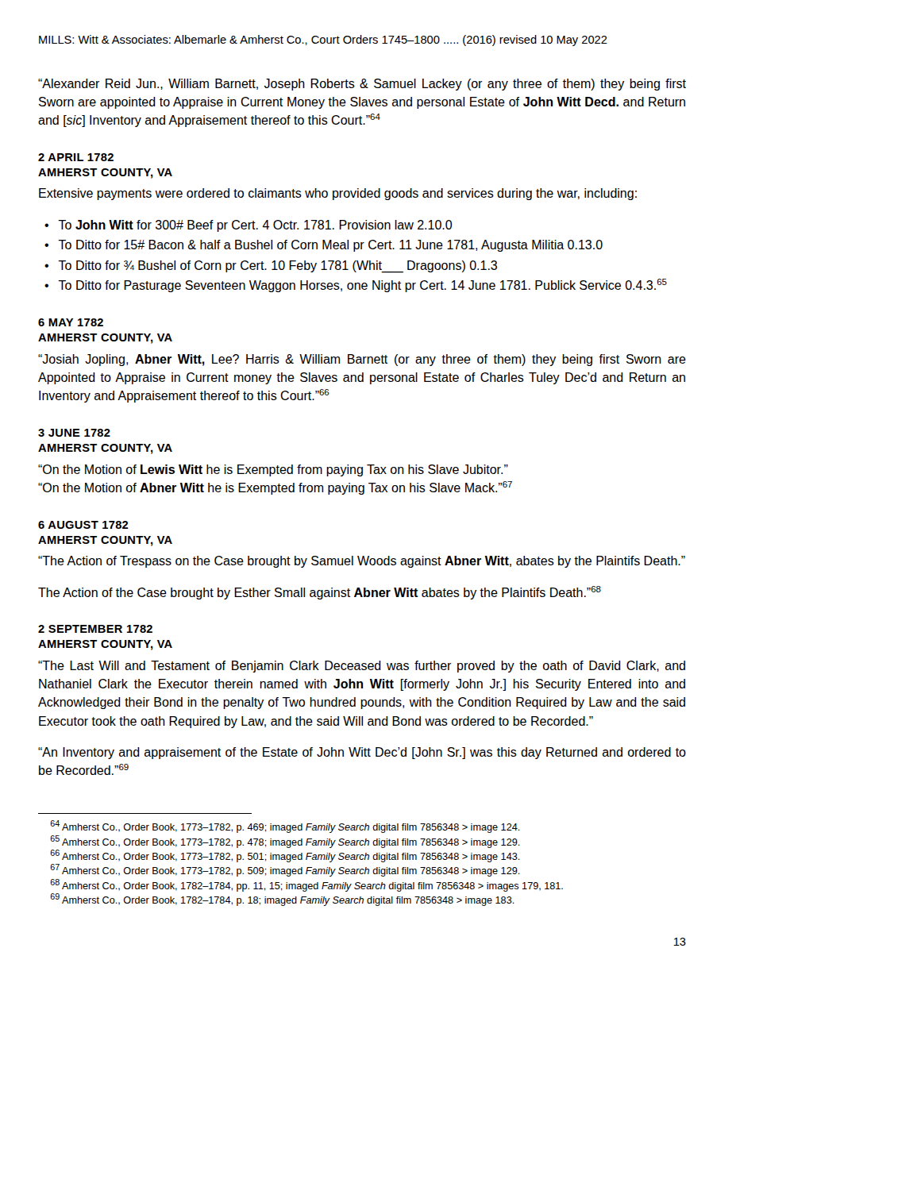MILLS: Witt & Associates: Albemarle & Amherst Co., Court Orders 1745–1800 ..... (2016) revised 10 May 2022
“Alexander Reid Jun., William Barnett, Joseph Roberts & Samuel Lackey (or any three of them) they being first Sworn are appointed to Appraise in Current Money the Slaves and personal Estate of John Witt Decd. and Return and [sic] Inventory and Appraisement thereof to this Court.”64
2 APRIL 1782
AMHERST COUNTY, VA
Extensive payments were ordered to claimants who provided goods and services during the war, including:
To John Witt for 300# Beef pr Cert. 4 Octr. 1781. Provision law 2.10.0
To Ditto for 15# Bacon & half a Bushel of Corn Meal pr Cert. 11 June 1781, Augusta Militia 0.13.0
To Ditto for ¾ Bushel of Corn pr Cert. 10 Feby 1781 (Whit___ Dragoons) 0.1.3
To Ditto for Pasturage Seventeen Waggon Horses, one Night pr Cert. 14 June 1781. Publick Service 0.4.3.65
6 MAY 1782
AMHERST COUNTY, VA
“Josiah Jopling, Abner Witt, Lee? Harris & William Barnett (or any three of them) they being first Sworn are Appointed to Appraise in Current money the Slaves and personal Estate of Charles Tuley Dec’d and Return an Inventory and Appraisement thereof to this Court.”66
3 JUNE 1782
AMHERST COUNTY, VA
“On the Motion of Lewis Witt he is Exempted from paying Tax on his Slave Jubitor.”
“On the Motion of Abner Witt he is Exempted from paying Tax on his Slave Mack.”67
6 AUGUST 1782
AMHERST COUNTY, VA
“The Action of Trespass on the Case brought by Samuel Woods against Abner Witt, abates by the Plaintifs Death.”
The Action of the Case brought by Esther Small against Abner Witt abates by the Plaintifs Death.”68
2 SEPTEMBER 1782
AMHERST COUNTY, VA
“The Last Will and Testament of Benjamin Clark Deceased was further proved by the oath of David Clark, and Nathaniel Clark the Executor therein named with John Witt [formerly John Jr.] his Security Entered into and Acknowledged their Bond in the penalty of Two hundred pounds, with the Condition Required by Law and the said Executor took the oath Required by Law, and the said Will and Bond was ordered to be Recorded.”
“An Inventory and appraisement of the Estate of John Witt Dec’d [John Sr.] was this day Returned and ordered to be Recorded.”69
64 Amherst Co., Order Book, 1773–1782, p. 469; imaged Family Search digital film 7856348 > image 124.
65 Amherst Co., Order Book, 1773–1782, p. 478; imaged Family Search digital film 7856348 > image 129.
66 Amherst Co., Order Book, 1773–1782, p. 501; imaged Family Search digital film 7856348 > image 143.
67 Amherst Co., Order Book, 1773–1782, p. 509; imaged Family Search digital film 7856348 > image 129.
68 Amherst Co., Order Book, 1782–1784, pp. 11, 15; imaged Family Search digital film 7856348 > images 179, 181.
69 Amherst Co., Order Book, 1782–1784, p. 18; imaged Family Search digital film 7856348 > image 183.
13